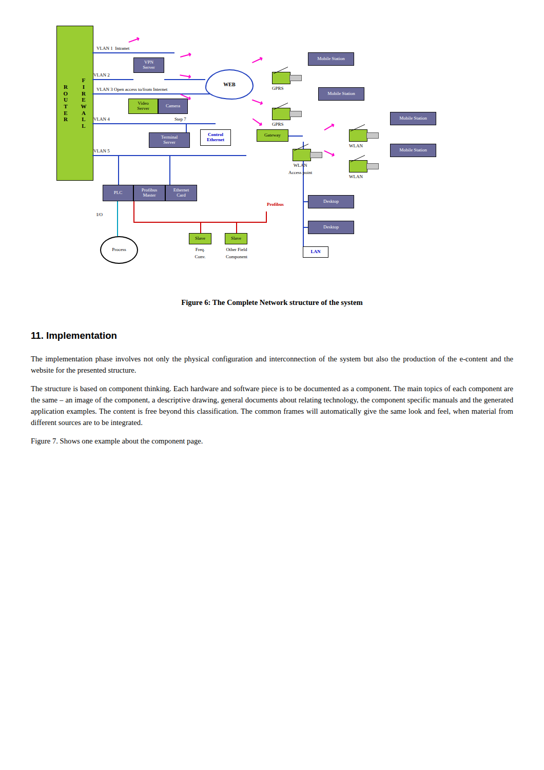ROUTER
FIREWALL
VLAN 1 Intranet
VPN
Server
VLAN 2
VLAN 3 Open access to/from Internet
Video
Server
Camera
VLAN 4
Step 7
Terminal
Server
Control
Ethernet
VLAN 5
PLC
Profibus
Master
Ethernet
Card
I/O
Process
Profibus
Slave
Slave
Freq.
Conv.
Other Field
Component
WEB
Gateway
WLAN
Access point
GPRS
Mobile Station
GPRS
Mobile Station
WLAN
Mobile Station
WLAN
Mobile Station
Desktop
Desktop
LAN
⟶
⟶
⟶
⟶
⟶
⟶
⟶
⟶
⟶
Figure 6: The Complete Network structure of the system
11. Implementation
The implementation phase involves not only the physical configuration and interconnection of the system but also the production of the e-content and the website for the presented structure.
The structure is based on component thinking. Each hardware and software piece is to be documented as a component. The main topics of each component are the same – an image of the component, a descriptive drawing, general documents about relating technology, the component specific manuals and the generated application examples. The content is free beyond this classification. The common frames will automatically give the same look and feel, when material from different sources are to be integrated.
Figure 7. Shows one example about the component page.